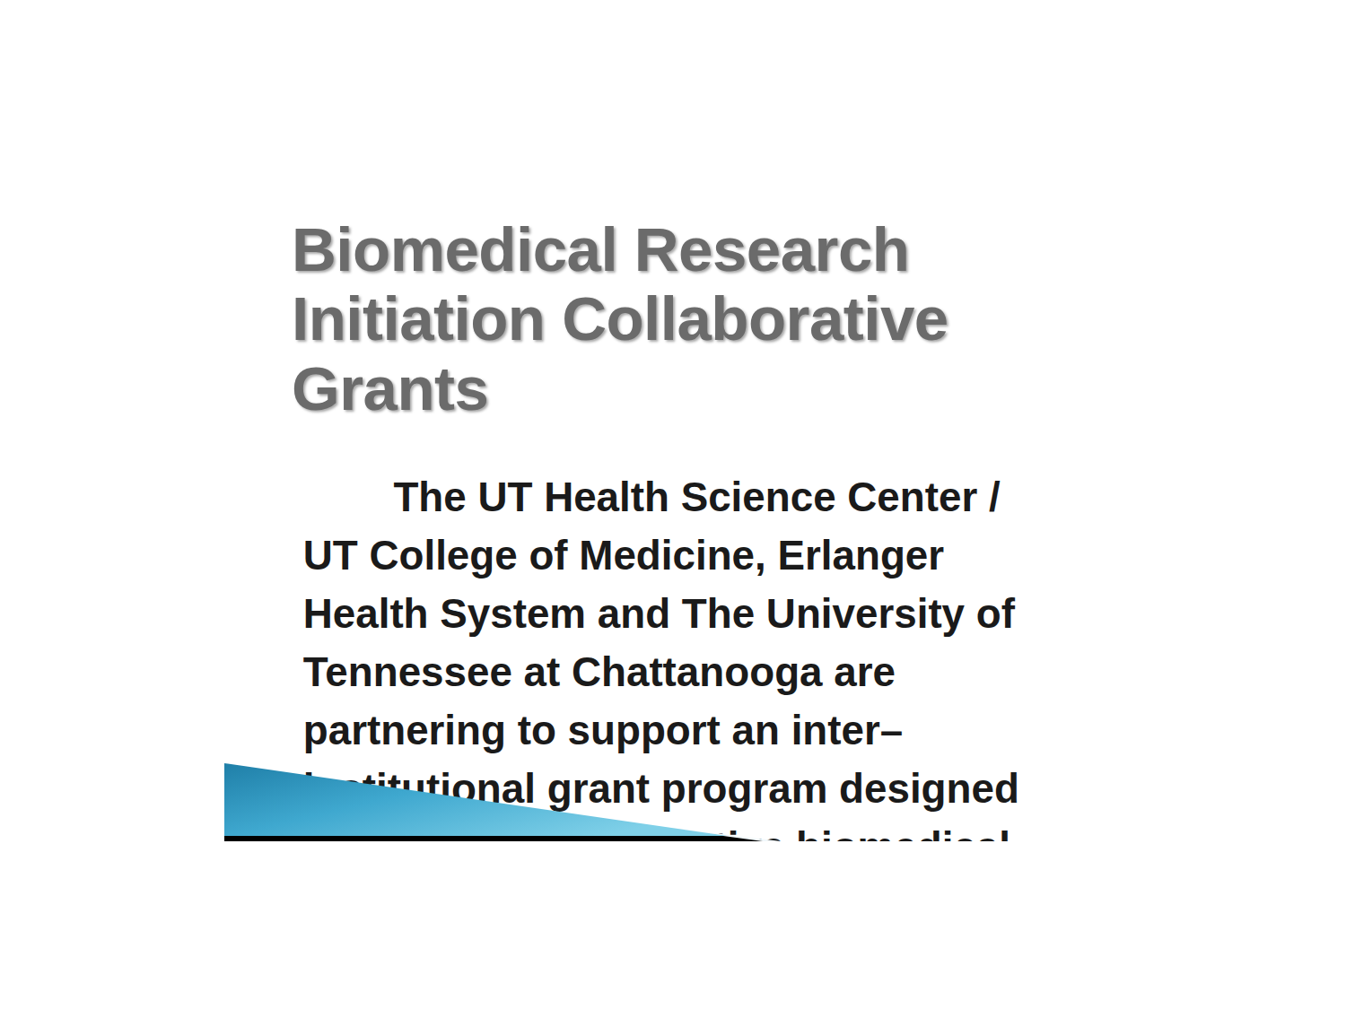Biomedical Research Initiation Collaborative Grants
The UT Health Science Center / UT College of Medicine, Erlanger Health System and The University of Tennessee at Chattanooga are partnering to support an inter–institutional grant program designed to increase collaborative biomedical research activity.